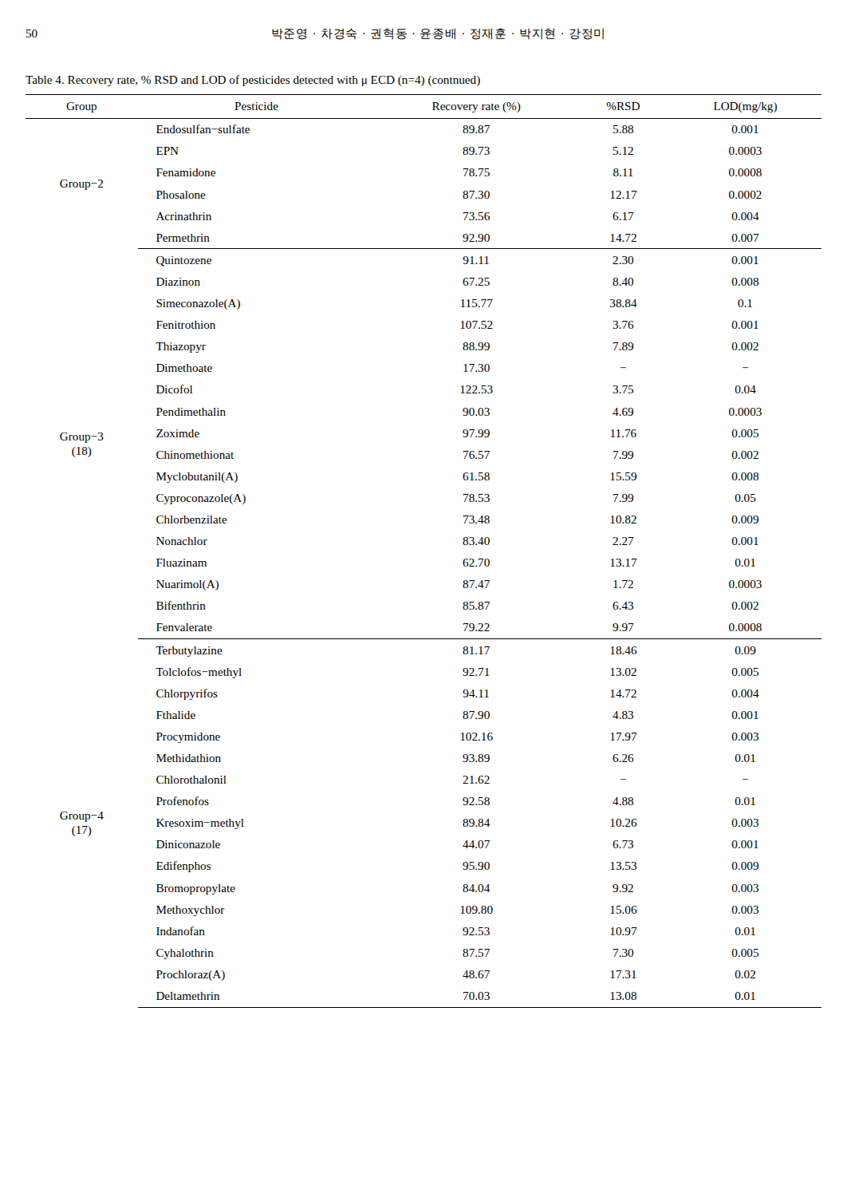50 박준영 · 차경숙 · 권혁동 · 윤종배 · 정재훈 · 박지현 · 강정미
Table 4. Recovery rate, % RSD and LOD of pesticides detected with μ ECD (n=4) (contnued)
| Group | Pesticide | Recovery rate (%) | %RSD | LOD(mg/kg) |
| --- | --- | --- | --- | --- |
| Group−2 | Endosulfan−sulfate | 89.87 | 5.88 | 0.001 |
| EPN | 89.73 | 5.12 | 0.0003 |
| Fenamidone | 78.75 | 8.11 | 0.0008 |
| Phosalone | 87.30 | 12.17 | 0.0002 |
| Acrinathrin | 73.56 | 6.17 | 0.004 |
| Permethrin | 92.90 | 14.72 | 0.007 |
| Group−3 (18) | Quintozene | 91.11 | 2.30 | 0.001 |
| Diazinon | 67.25 | 8.40 | 0.008 |
| Simeconazole(A) | 115.77 | 38.84 | 0.1 |
| Fenitrothion | 107.52 | 3.76 | 0.001 |
| Thiazopyr | 88.99 | 7.89 | 0.002 |
| Dimethoate | 17.30 | − | − |
| Dicofol | 122.53 | 3.75 | 0.04 |
| Pendimethalin | 90.03 | 4.69 | 0.0003 |
| Zoximde | 97.99 | 11.76 | 0.005 |
| Chinomethionat | 76.57 | 7.99 | 0.002 |
| Myclobutanil(A) | 61.58 | 15.59 | 0.008 |
| Cyproconazole(A) | 78.53 | 7.99 | 0.05 |
| Chlorbenzilate | 73.48 | 10.82 | 0.009 |
| Nonachlor | 83.40 | 2.27 | 0.001 |
| Fluazinam | 62.70 | 13.17 | 0.01 |
| Nuarimol(A) | 87.47 | 1.72 | 0.0003 |
| Bifenthrin | 85.87 | 6.43 | 0.002 |
| Fenvalerate | 79.22 | 9.97 | 0.0008 |
| Group−4 (17) | Terbutylazine | 81.17 | 18.46 | 0.09 |
| Tolclofos−methyl | 92.71 | 13.02 | 0.005 |
| Chlorpyrifos | 94.11 | 14.72 | 0.004 |
| Fthalide | 87.90 | 4.83 | 0.001 |
| Procymidone | 102.16 | 17.97 | 0.003 |
| Methidathion | 93.89 | 6.26 | 0.01 |
| Chlorothalonil | 21.62 | − | − |
| Profenofos | 92.58 | 4.88 | 0.01 |
| Kresoxim−methyl | 89.84 | 10.26 | 0.003 |
| Diniconazole | 44.07 | 6.73 | 0.001 |
| Edifenphos | 95.90 | 13.53 | 0.009 |
| Bromopropylate | 84.04 | 9.92 | 0.003 |
| Methoxychlor | 109.80 | 15.06 | 0.003 |
| Indanofan | 92.53 | 10.97 | 0.01 |
| Cyhalothrin | 87.57 | 7.30 | 0.005 |
| Prochloraz(A) | 48.67 | 17.31 | 0.02 |
| Deltamethrin | 70.03 | 13.08 | 0.01 |